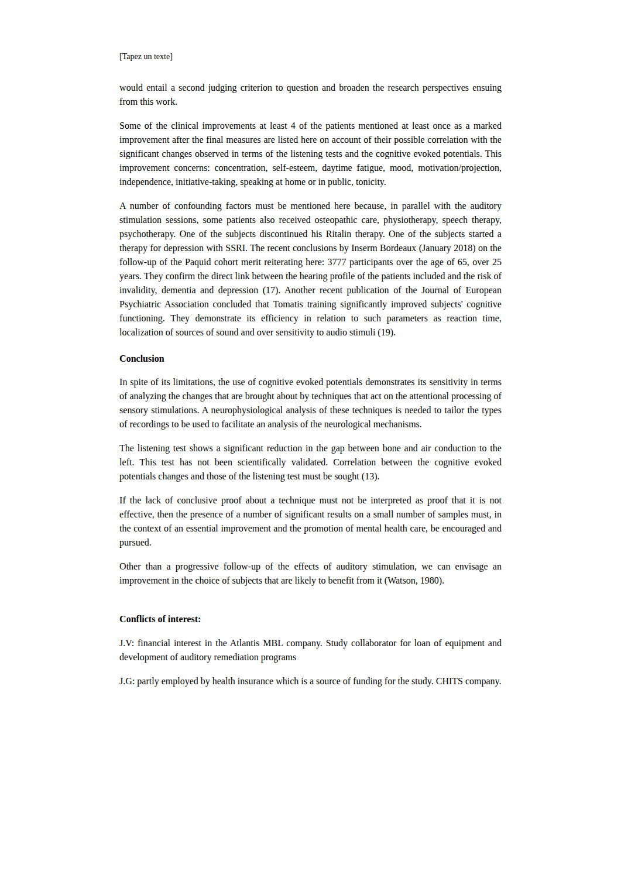[Tapez un texte]
would entail a second judging criterion to question and broaden the research perspectives ensuing from this work.
Some of the clinical improvements at least 4 of the patients mentioned at least once as a marked improvement after the final measures are listed here on account of their possible correlation with the significant changes observed in terms of the listening tests and the cognitive evoked potentials. This improvement concerns: concentration, self-esteem, daytime fatigue, mood, motivation/projection, independence, initiative-taking, speaking at home or in public, tonicity.
A number of confounding factors must be mentioned here because, in parallel with the auditory stimulation sessions, some patients also received osteopathic care, physiotherapy, speech therapy, psychotherapy. One of the subjects discontinued his Ritalin therapy. One of the subjects started a therapy for depression with SSRI. The recent conclusions by Inserm Bordeaux (January 2018) on the follow-up of the Paquid cohort merit reiterating here: 3777 participants over the age of 65, over 25 years. They confirm the direct link between the hearing profile of the patients included and the risk of invalidity, dementia and depression (17). Another recent publication of the Journal of European Psychiatric Association concluded that Tomatis training significantly improved subjects' cognitive functioning. They demonstrate its efficiency in relation to such parameters as reaction time, localization of sources of sound and over sensitivity to audio stimuli (19).
Conclusion
In spite of its limitations, the use of cognitive evoked potentials demonstrates its sensitivity in terms of analyzing the changes that are brought about by techniques that act on the attentional processing of sensory stimulations. A neurophysiological analysis of these techniques is needed to tailor the types of recordings to be used to facilitate an analysis of the neurological mechanisms.
The listening test shows a significant reduction in the gap between bone and air conduction to the left. This test has not been scientifically validated. Correlation between the cognitive evoked potentials changes and those of the listening test must be sought (13).
If the lack of conclusive proof about a technique must not be interpreted as proof that it is not effective, then the presence of a number of significant results on a small number of samples must, in the context of an essential improvement and the promotion of mental health care, be encouraged and pursued.
Other than a progressive follow-up of the effects of auditory stimulation, we can envisage an improvement in the choice of subjects that are likely to benefit from it (Watson, 1980).
Conflicts of interest:
J.V: financial interest in the Atlantis MBL company. Study collaborator for loan of equipment and development of auditory remediation programs
J.G: partly employed by health insurance which is a source of funding for the study. CHITS company.